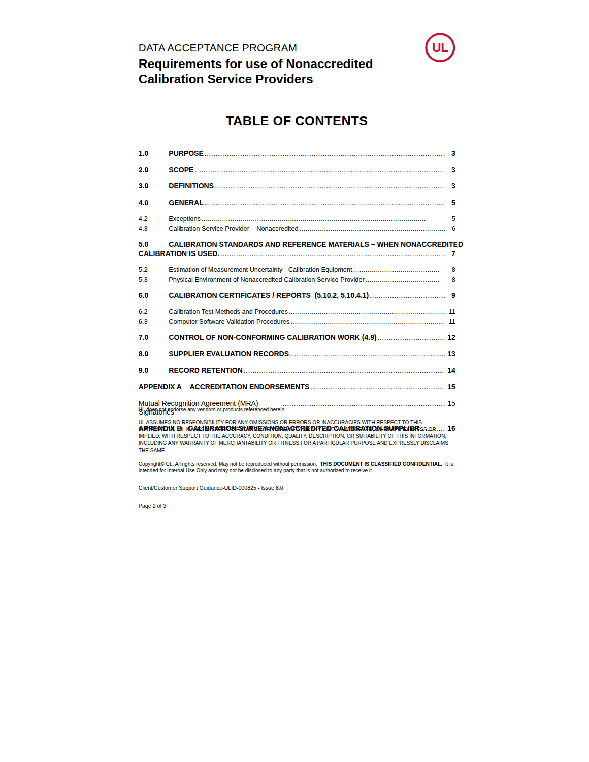UL
DATA ACCEPTANCE PROGRAM
Requirements for use of Nonaccredited Calibration Service Providers
TABLE OF CONTENTS
1.0 PURPOSE .................................................................................................................. 3
2.0 SCOPE ....................................................................................................................... 3
3.0 DEFINITIONS ......................................................................................................... 3
4.0 GENERAL ................................................................................................................. 5
4.2 Exceptions ............................................................................................................. 5
4.3 Calibration Service Provider – Nonaccredited ....................................................................... 6
5.0 CALIBRATION STANDARDS AND REFERENCE MATERIALS – WHEN NONACCREDITED
CALIBRATION IS USED. ......................................................................................................... 7
5.2 Estimation of Measurement Uncertainty - Calibration Equipment .......................................... 8
5.3 Physical Environment of Nonaccredited Calibration Service Provider .................................... 8
6.0 CALIBRATION CERTIFICATES / REPORTS (5.10.2, 5.10.4.1) ............................................. 9
6.2 Calibration Test Methods and Procedures ............................................................................. 11
6.3 Computer Software Validation Procedures ............................................................................. 11
7.0 CONTROL OF NON-CONFORMING CALIBRATION WORK (4.9) ......................................... 12
8.0 SUPPLIER EVALUATION RECORDS ..................................................................................... 13
9.0 RECORD RETENTION ......................................................................................................... 14
APPENDIX A ACCREDITATION ENDORSEMENTS ......................................................................... 15
Mutual Recognition Agreement (MRA) Signatories ................................................................................ 15
APPENDIX B CALIBRATION SURVEY NONACCREDITED CALIBRATION SUPPLIER ................. 16
UL does not endorse any vendors or products referenced herein.
UL ASSUMES NO RESPONSIBILITY FOR ANY OMISSIONS OR ERRORS OR INACCURACIES WITH RESPECT TO THIS INFORMATION. UL MAKES NO REPRESENTATION OR WARRANTY OF ANY KIND WHATSOEVER, WHETHER EXPRESS OR IMPLIED, WITH RESPECT TO THE ACCURACY, CONDITION, QUALITY, DESCRIPTION, OR SUITABILITY OF THIS INFORMATION, INCLUDING ANY WARRANTY OF MERCHANTABILITY OR FITNESS FOR A PARTICULAR PURPOSE AND EXPRESSLY DISCLAIMS THE SAME.
Copyright© UL. All rights reserved. May not be reproduced without permission. THIS DOCUMENT IS CLASSIFIED CONFIDENTIAL. It is intended for Internal Use Only and may not be disclosed to any party that is not authorized to receive it.
Client/Customer Support Guidance-ULID-000825 - Issue 8.0
Page 2 of 3